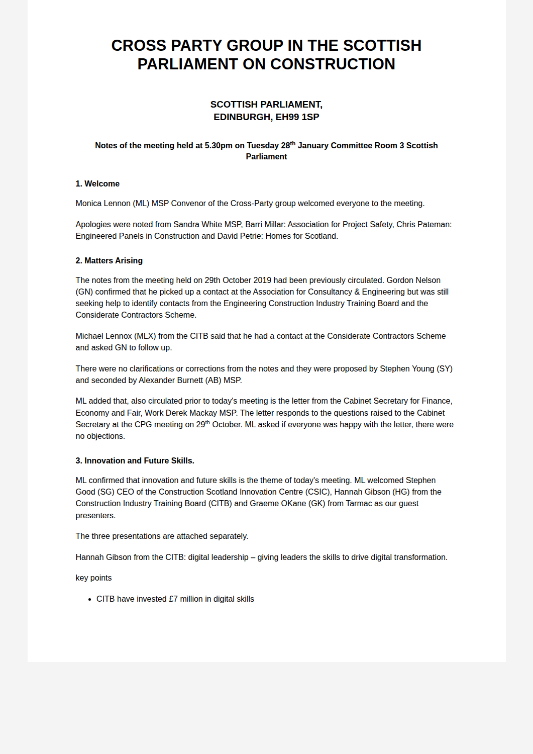CROSS PARTY GROUP IN THE SCOTTISH PARLIAMENT ON CONSTRUCTION
SCOTTISH PARLIAMENT,
EDINBURGH, EH99 1SP
Notes of the meeting held at 5.30pm on Tuesday 28th January Committee Room 3 Scottish Parliament
1. Welcome
Monica Lennon (ML) MSP Convenor of the Cross-Party group welcomed everyone to the meeting.
Apologies were noted from Sandra White MSP, Barri Millar: Association for Project Safety, Chris Pateman: Engineered Panels in Construction and David Petrie: Homes for Scotland.
2. Matters Arising
The notes from the meeting held on 29th October 2019 had been previously circulated. Gordon Nelson (GN) confirmed that he picked up a contact at the Association for Consultancy & Engineering but was still seeking help to identify contacts from the Engineering Construction Industry Training Board and the Considerate Contractors Scheme.
Michael Lennox (MLX) from the CITB said that he had a contact at the Considerate Contractors Scheme and asked GN to follow up.
There were no clarifications or corrections from the notes and they were proposed by Stephen Young (SY) and seconded by Alexander Burnett (AB) MSP.
ML added that, also circulated prior to today's meeting is the letter from the Cabinet Secretary for Finance, Economy and Fair, Work Derek Mackay MSP. The letter responds to the questions raised to the Cabinet Secretary at the CPG meeting on 29th October. ML asked if everyone was happy with the letter, there were no objections.
3. Innovation and Future Skills.
ML confirmed that innovation and future skills is the theme of today's meeting. ML welcomed Stephen Good (SG) CEO of the Construction Scotland Innovation Centre (CSIC), Hannah Gibson (HG) from the Construction Industry Training Board (CITB) and Graeme OKane (GK) from Tarmac as our guest presenters.
The three presentations are attached separately.
Hannah Gibson from the CITB: digital leadership – giving leaders the skills to drive digital transformation.
key points
CITB have invested £7 million in digital skills